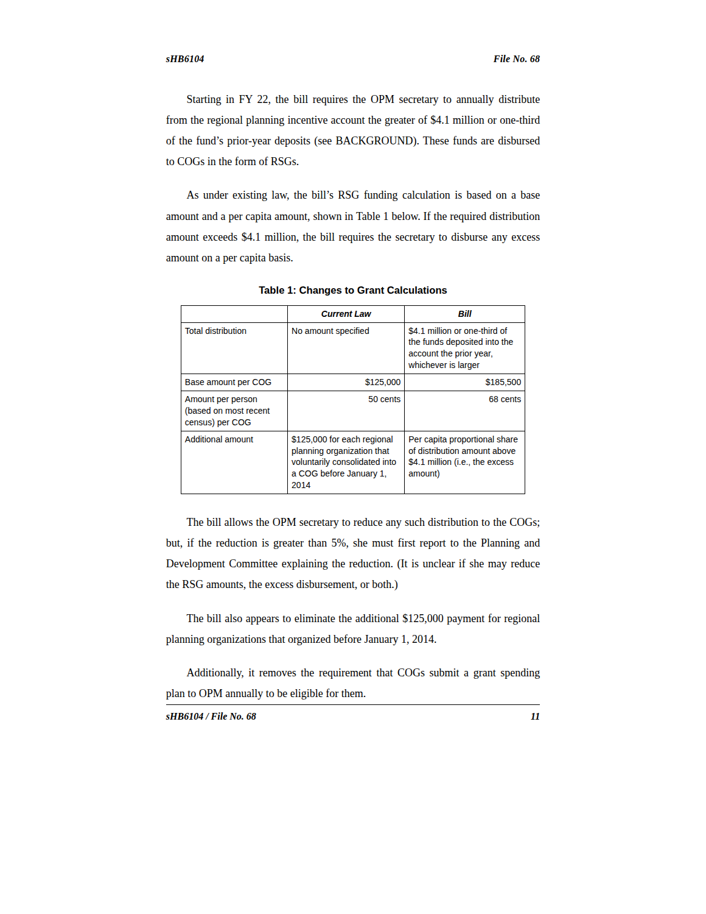sHB6104 File No. 68
Starting in FY 22, the bill requires the OPM secretary to annually distribute from the regional planning incentive account the greater of $4.1 million or one-third of the fund’s prior-year deposits (see BACKGROUND). These funds are disbursed to COGs in the form of RSGs.
As under existing law, the bill’s RSG funding calculation is based on a base amount and a per capita amount, shown in Table 1 below. If the required distribution amount exceeds $4.1 million, the bill requires the secretary to disburse any excess amount on a per capita basis.
Table 1: Changes to Grant Calculations
| | Current Law | Bill |
| --- | --- | --- |
| Total distribution | No amount specified | $4.1 million or one-third of the funds deposited into the account the prior year, whichever is larger |
| Base amount per COG | $125,000 | $185,500 |
| Amount per person (based on most recent census) per COG | 50 cents | 68 cents |
| Additional amount | $125,000 for each regional planning organization that voluntarily consolidated into a COG before January 1, 2014 | Per capita proportional share of distribution amount above $4.1 million (i.e., the excess amount) |
The bill allows the OPM secretary to reduce any such distribution to the COGs; but, if the reduction is greater than 5%, she must first report to the Planning and Development Committee explaining the reduction. (It is unclear if she may reduce the RSG amounts, the excess disbursement, or both.)
The bill also appears to eliminate the additional $125,000 payment for regional planning organizations that organized before January 1, 2014.
Additionally, it removes the requirement that COGs submit a grant spending plan to OPM annually to be eligible for them.
sHB6104 / File No. 68 11